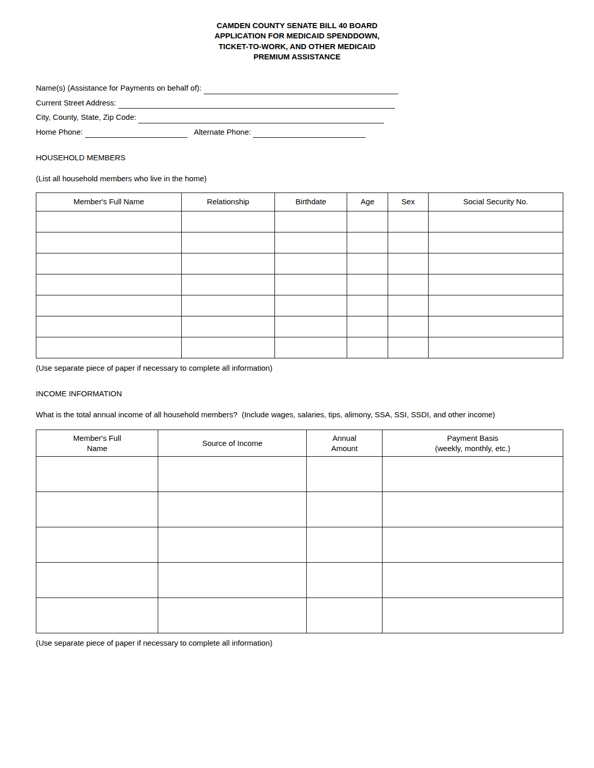Camden County Senate Bill 40 Board
Application for Medicaid Spenddown,
Ticket-to-Work, and Other Medicaid
Premium Assistance
Name(s) (Assistance for Payments on behalf of):
Current Street Address:
City, County, State, Zip Code:
Home Phone: Alternate Phone:
HOUSEHOLD MEMBERS
(List all household members who live in the home)
| Member's Full Name | Relationship | Birthdate | Age | Sex | Social Security No. |
| --- | --- | --- | --- | --- | --- |
(Use separate piece of paper if necessary to complete all information)
INCOME INFORMATION
What is the total annual income of all household members? (Include wages, salaries, tips, alimony, SSA, SSI, SSDI, and other income)
| Member's Full Name | Source of Income | Annual Amount | Payment Basis (weekly, monthly, etc.) |
| --- | --- | --- | --- |
(Use separate piece of paper if necessary to complete all information)